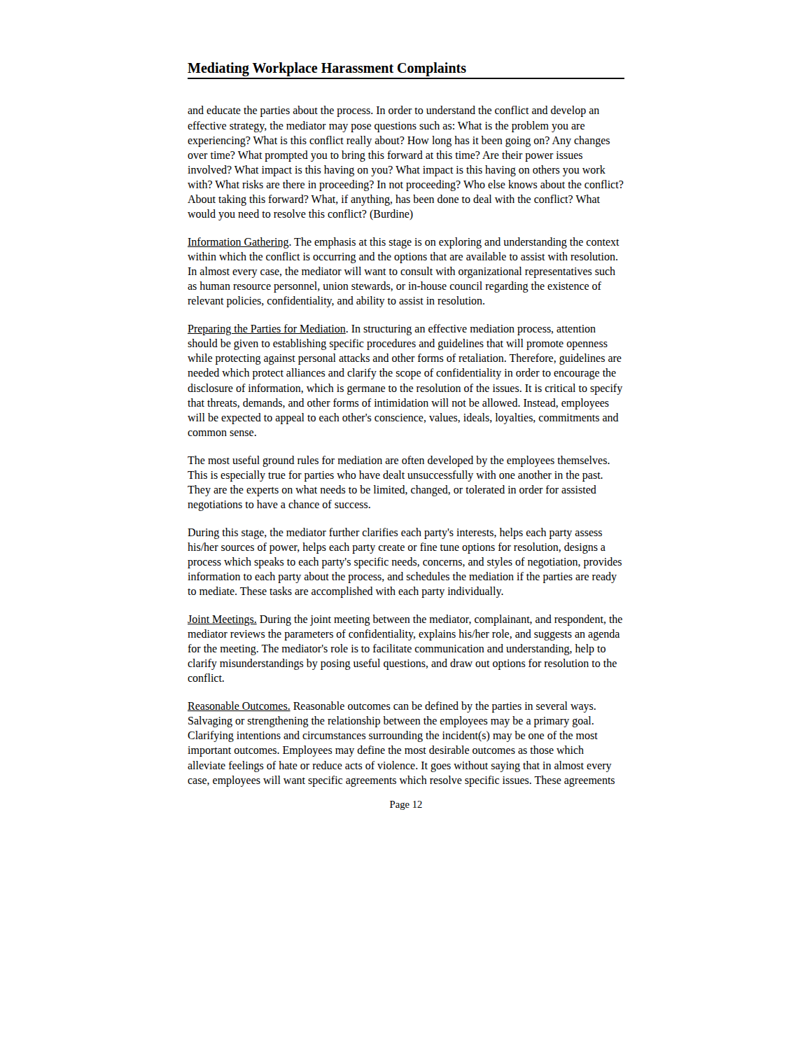Mediating Workplace Harassment Complaints
and educate the parties about the process. In order to understand the conflict and develop an effective strategy, the mediator may pose questions such as: What is the problem you are experiencing? What is this conflict really about? How long has it been going on? Any changes over time? What prompted you to bring this forward at this time? Are their power issues involved? What impact is this having on you? What impact is this having on others you work with? What risks are there in proceeding? In not proceeding? Who else knows about the conflict? About taking this forward? What, if anything, has been done to deal with the conflict? What would you need to resolve this conflict? (Burdine)
Information Gathering. The emphasis at this stage is on exploring and understanding the context within which the conflict is occurring and the options that are available to assist with resolution. In almost every case, the mediator will want to consult with organizational representatives such as human resource personnel, union stewards, or in-house council regarding the existence of relevant policies, confidentiality, and ability to assist in resolution.
Preparing the Parties for Mediation. In structuring an effective mediation process, attention should be given to establishing specific procedures and guidelines that will promote openness while protecting against personal attacks and other forms of retaliation. Therefore, guidelines are needed which protect alliances and clarify the scope of confidentiality in order to encourage the disclosure of information, which is germane to the resolution of the issues. It is critical to specify that threats, demands, and other forms of intimidation will not be allowed. Instead, employees will be expected to appeal to each other's conscience, values, ideals, loyalties, commitments and common sense.
The most useful ground rules for mediation are often developed by the employees themselves. This is especially true for parties who have dealt unsuccessfully with one another in the past. They are the experts on what needs to be limited, changed, or tolerated in order for assisted negotiations to have a chance of success.
During this stage, the mediator further clarifies each party's interests, helps each party assess his/her sources of power, helps each party create or fine tune options for resolution, designs a process which speaks to each party's specific needs, concerns, and styles of negotiation, provides information to each party about the process, and schedules the mediation if the parties are ready to mediate. These tasks are accomplished with each party individually.
Joint Meetings. During the joint meeting between the mediator, complainant, and respondent, the mediator reviews the parameters of confidentiality, explains his/her role, and suggests an agenda for the meeting. The mediator's role is to facilitate communication and understanding, help to clarify misunderstandings by posing useful questions, and draw out options for resolution to the conflict.
Reasonable Outcomes. Reasonable outcomes can be defined by the parties in several ways. Salvaging or strengthening the relationship between the employees may be a primary goal. Clarifying intentions and circumstances surrounding the incident(s) may be one of the most important outcomes. Employees may define the most desirable outcomes as those which alleviate feelings of hate or reduce acts of violence. It goes without saying that in almost every case, employees will want specific agreements which resolve specific issues. These agreements
Page 12